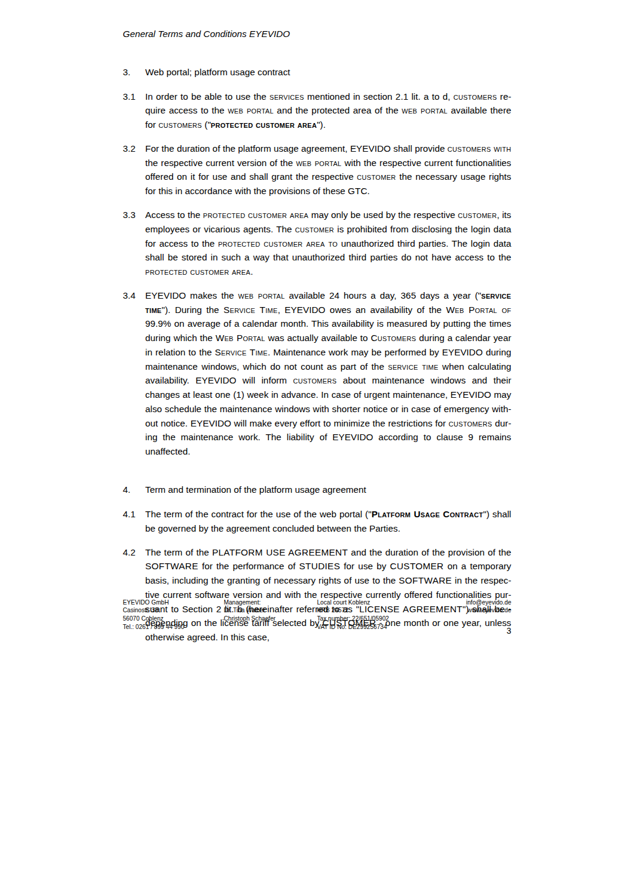General Terms and Conditions EYEVIDO
3. Web portal; platform usage contract
3.1
In order to be able to use the services mentioned in section 2.1 lit. a to d, customers require access to the web portal and the protected area of the web portal available there for customers ("protected customer area").
3.2
For the duration of the platform usage agreement, EYEVIDO shall provide customers with the respective current version of the web portal with the respective current functionalities offered on it for use and shall grant the respective customer the necessary usage rights for this in accordance with the provisions of these GTC.
3.3
Access to the protected customer area may only be used by the respective customer, its employees or vicarious agents. The customer is prohibited from disclosing the login data for access to the protected customer area to unauthorized third parties. The login data shall be stored in such a way that unauthorized third parties do not have access to the protected customer area.
3.4
EYEVIDO makes the web portal available 24 hours a day, 365 days a year ("service time"). During the Service Time, EYEVIDO owes an availability of the Web Portal of 99.9% on average of a calendar month. This availability is measured by putting the times during which the Web Portal was actually available to Customers during a calendar year in relation to the Service Time. Maintenance work may be performed by EYEVIDO during maintenance windows, which do not count as part of the service time when calculating availability. EYEVIDO will inform customers about maintenance windows and their changes at least one (1) week in advance. In case of urgent maintenance, EYEVIDO may also schedule the maintenance windows with shorter notice or in case of emergency without notice. EYEVIDO will make every effort to minimize the restrictions for customers during the maintenance work. The liability of EYEVIDO according to clause 9 remains unaffected.
4. Term and termination of the platform usage agreement
4.1
The term of the contract for the use of the web portal ("Platform Usage Contract") shall be governed by the agreement concluded between the Parties.
4.2
The term of the PLATFORM USE AGREEMENT and the duration of the provision of the SOFTWARE for the performance of STUDIES for use by CUSTOMER on a temporary basis, including the granting of necessary rights of use to the SOFTWARE in the respective current software version and with the respective currently offered functionalities pursuant to Section 2 lit. b (hereinafter referred to as "LICENSE AGREEMENT") shall be - depending on the license tariff selected by CUSTOMER - one month or one year, unless otherwise agreed. In this case,
| EYEVIDO GmbH | Management: | Local court Koblenz | info@eyevido.de |
| Casinostr. 38 | Dr. Tina Walber | HRB 24572 | www.eyevido.de |
| 56070 Coblenz | Christoph Schaefer | Tax number: 22/651/05902 | |
| Tel.: 0261 / 899 44 990 | | VAT ID No: DE299256734 | |
3